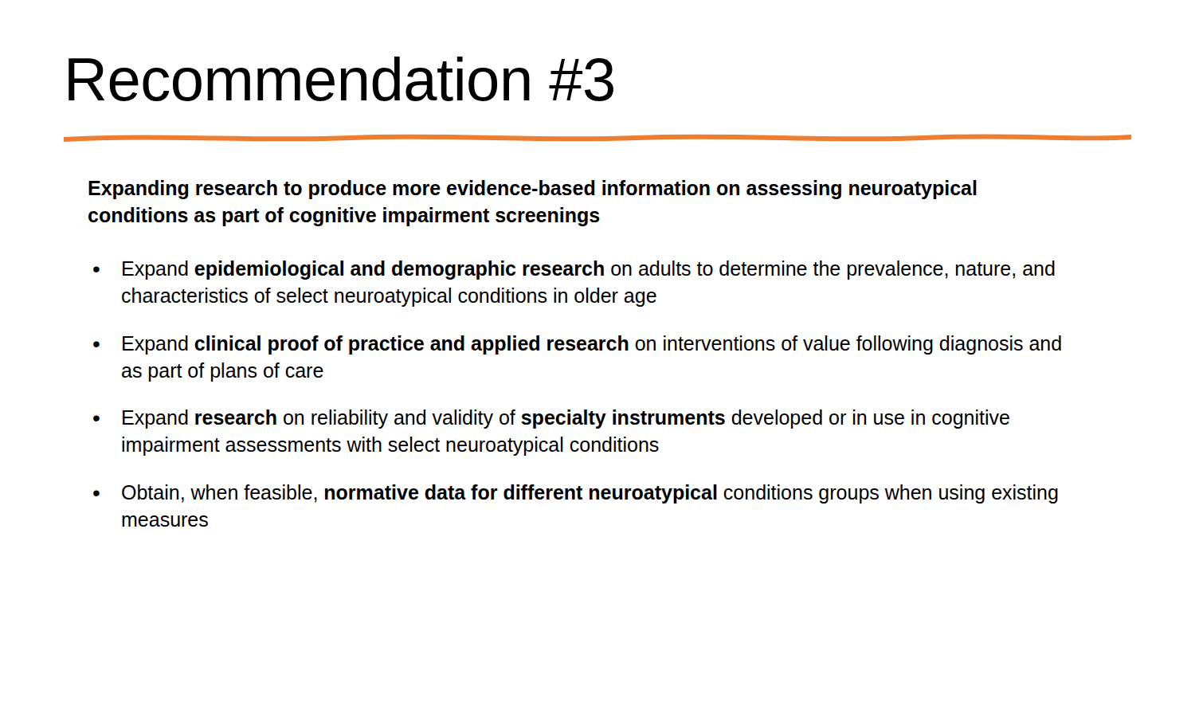Recommendation #3
Expanding research to produce more evidence-based information on assessing neuroatypical conditions as part of cognitive impairment screenings
Expand epidemiological and demographic research on adults to determine the prevalence, nature, and characteristics of select neuroatypical conditions in older age
Expand clinical proof of practice and applied research on interventions of value following diagnosis and as part of plans of care
Expand research on reliability and validity of specialty instruments developed or in use in cognitive impairment assessments with select neuroatypical conditions
Obtain, when feasible, normative data for different neuroatypical conditions groups when using existing measures